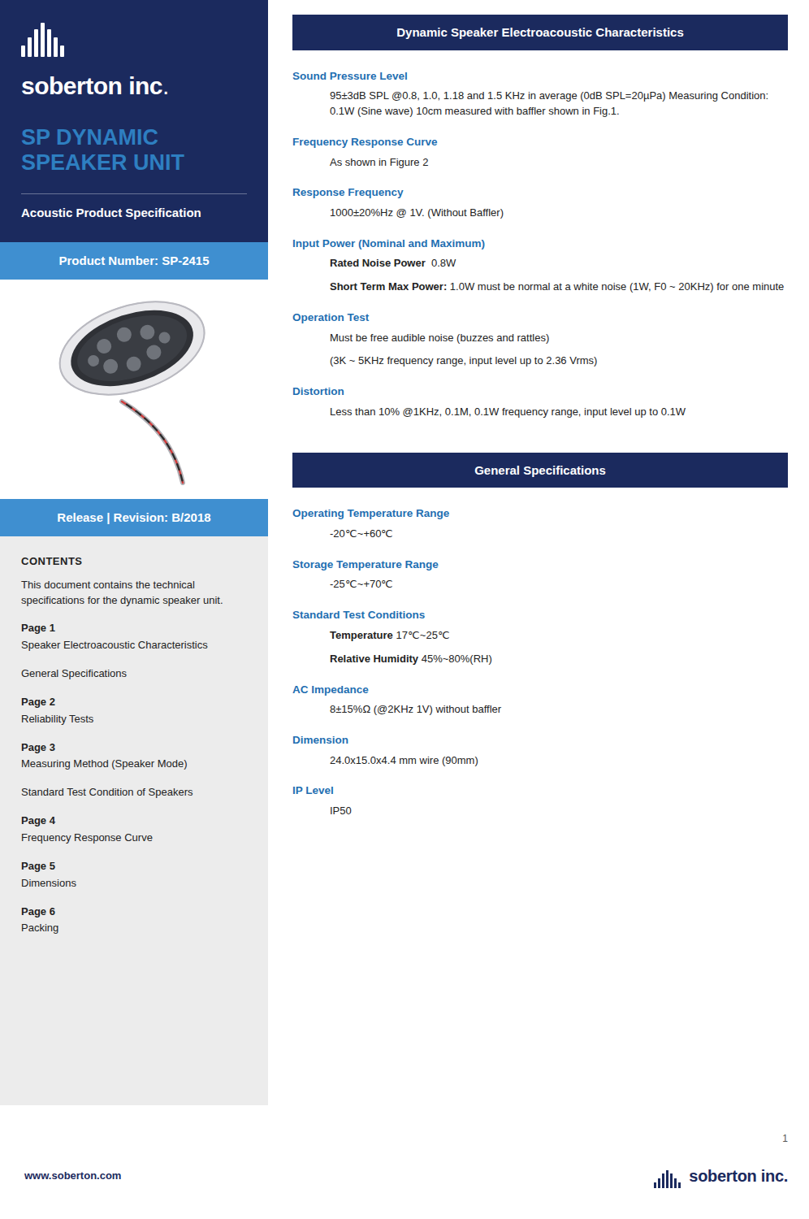soberton inc.
SP DYNAMIC
SPEAKER UNIT
Acoustic Product Specification
Product Number: SP-2415
Release | Revision: B/2018
CONTENTS
This document contains the technical specifications for the dynamic speaker unit.
Page 1
Speaker Electroacoustic Characteristics
General Specifications
Page 2
Reliability Tests
Page 3
Measuring Method (Speaker Mode)
Standard Test Condition of Speakers
Page 4
Frequency Response Curve
Page 5
Dimensions
Page 6
Packing
Dynamic Speaker Electroacoustic Characteristics
Sound Pressure Level
95±3dB SPL @0.8, 1.0, 1.18 and 1.5 KHz in average (0dB SPL=20µPa) Measuring Condition: 0.1W (Sine wave) 10cm measured with baffler shown in Fig.1.
Frequency Response Curve
As shown in Figure 2
Response Frequency
1000±20%Hz @ 1V. (Without Baffler)
Input Power (Nominal and Maximum)
Rated Noise Power 0.8W
Short Term Max Power: 1.0W must be normal at a white noise (1W, F0 ~ 20KHz) for one minute
Operation Test
Must be free audible noise (buzzes and rattles)
(3K ~ 5KHz frequency range, input level up to 2.36 Vrms)
Distortion
Less than 10% @1KHz, 0.1M, 0.1W frequency range, input level up to 0.1W
General Specifications
Operating Temperature Range
-20℃~+60℃
Storage Temperature Range
-25℃~+70℃
Standard Test Conditions
Temperature 17℃~25℃
Relative Humidity 45%~80%(RH)
AC Impedance
8±15%Ω (@2KHz 1V) without baffler
Dimension
24.0x15.0x4.4 mm wire (90mm)
IP Level
IP50
1
www.soberton.com
soberton inc.